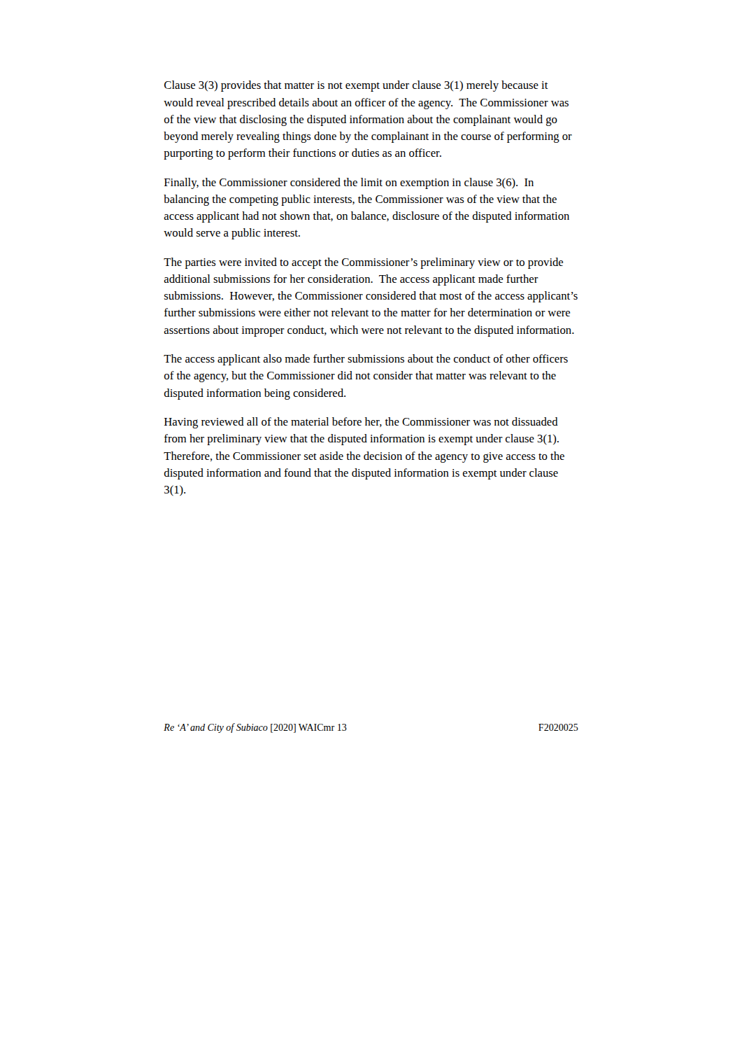Clause 3(3) provides that matter is not exempt under clause 3(1) merely because it would reveal prescribed details about an officer of the agency. The Commissioner was of the view that disclosing the disputed information about the complainant would go beyond merely revealing things done by the complainant in the course of performing or purporting to perform their functions or duties as an officer.
Finally, the Commissioner considered the limit on exemption in clause 3(6). In balancing the competing public interests, the Commissioner was of the view that the access applicant had not shown that, on balance, disclosure of the disputed information would serve a public interest.
The parties were invited to accept the Commissioner’s preliminary view or to provide additional submissions for her consideration. The access applicant made further submissions. However, the Commissioner considered that most of the access applicant’s further submissions were either not relevant to the matter for her determination or were assertions about improper conduct, which were not relevant to the disputed information.
The access applicant also made further submissions about the conduct of other officers of the agency, but the Commissioner did not consider that matter was relevant to the disputed information being considered.
Having reviewed all of the material before her, the Commissioner was not dissuaded from her preliminary view that the disputed information is exempt under clause 3(1). Therefore, the Commissioner set aside the decision of the agency to give access to the disputed information and found that the disputed information is exempt under clause 3(1).
Re ‘A’ and City of Subiaco [2020] WAICmr 13 F2020025